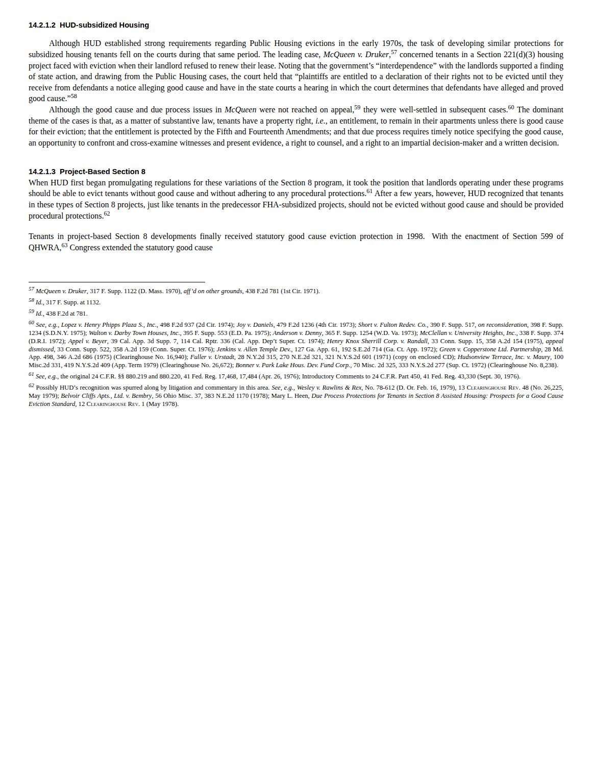14.2.1.2 HUD-subsidized Housing
Although HUD established strong requirements regarding Public Housing evictions in the early 1970s, the task of developing similar protections for subsidized housing tenants fell on the courts during that same period. The leading case, McQueen v. Druker,57 concerned tenants in a Section 221(d)(3) housing project faced with eviction when their landlord refused to renew their lease. Noting that the government’s “interdependence” with the landlords supported a finding of state action, and drawing from the Public Housing cases, the court held that “plaintiffs are entitled to a declaration of their rights not to be evicted until they receive from defendants a notice alleging good cause and have in the state courts a hearing in which the court determines that defendants have alleged and proved good cause.”58
Although the good cause and due process issues in McQueen were not reached on appeal,59 they were well-settled in subsequent cases.60 The dominant theme of the cases is that, as a matter of substantive law, tenants have a property right, i.e., an entitlement, to remain in their apartments unless there is good cause for their eviction; that the entitlement is protected by the Fifth and Fourteenth Amendments; and that due process requires timely notice specifying the good cause, an opportunity to confront and cross-examine witnesses and present evidence, a right to counsel, and a right to an impartial decision-maker and a written decision.
14.2.1.3 Project-Based Section 8
When HUD first began promulgating regulations for these variations of the Section 8 program, it took the position that landlords operating under these programs should be able to evict tenants without good cause and without adhering to any procedural protections.61 After a few years, however, HUD recognized that tenants in these types of Section 8 projects, just like tenants in the predecessor FHA-subsidized projects, should not be evicted without good cause and should be provided procedural protections.62
Tenants in project-based Section 8 developments finally received statutory good cause eviction protection in 1998. With the enactment of Section 599 of QHWRA,63 Congress extended the statutory good cause
57 McQueen v. Druker, 317 F. Supp. 1122 (D. Mass. 1970), aff’d on other grounds, 438 F.2d 781 (1st Cir. 1971).
58 Id., 317 F. Supp. at 1132.
59 Id., 438 F.2d at 781.
60 See, e.g., Lopez v. Henry Phipps Plaza S., Inc., 498 F.2d 937 (2d Cir. 1974); Joy v. Daniels, 479 F.2d 1236 (4th Cir. 1973); Short v. Fulton Redev. Co., 390 F. Supp. 517, on reconsideration, 398 F. Supp. 1234 (S.D.N.Y. 1975); Walton v. Darby Town Houses, Inc., 395 F. Supp. 553 (E.D. Pa. 1975); Anderson v. Denny, 365 F. Supp. 1254 (W.D. Va. 1973); McClellan v. University Heights, Inc., 338 F. Supp. 374 (D.R.I. 1972); Appel v. Beyer, 39 Cal. App. 3d Supp. 7, 114 Cal. Rptr. 336 (Cal. App. Dep’t Super. Ct. 1974); Henry Knox Sherrill Corp. v. Randall, 33 Conn. Supp. 15, 358 A.2d 154 (1975), appeal dismissed, 33 Conn. Supp. 522, 358 A.2d 159 (Conn. Super. Ct. 1976); Jenkins v. Allen Temple Dev., 127 Ga. App. 61, 192 S.E.2d 714 (Ga. Ct. App. 1972); Green v. Copperstone Ltd. Partnership, 28 Md. App. 498, 346 A.2d 686 (1975) (Clearinghouse No. 16,940); Fuller v. Urstadt, 28 N.Y.2d 315, 270 N.E.2d 321, 321 N.Y.S.2d 601 (1971) (copy on enclosed CD); Hudsonview Terrace, Inc. v. Maury, 100 Misc.2d 331, 419 N.Y.S.2d 409 (App. Term 1979) (Clearinghouse No. 26,672); Bonner v. Park Lake Hous. Dev. Fund Corp., 70 Misc. 2d 325, 333 N.Y.S.2d 277 (Sup. Ct. 1972) (Clearinghouse No. 8,238).
61 See, e.g., the original 24 C.F.R. §§ 880.219 and 880.220, 41 Fed. Reg. 17,468, 17,484 (Apr. 26, 1976); Introductory Comments to 24 C.F.R. Part 450, 41 Fed. Reg. 43,330 (Sept. 30, 1976).
62 Possibly HUD’s recognition was spurred along by litigation and commentary in this area. See, e.g., Wesley v. Rawlins & Rex, No. 78-612 (D. Or. Feb. 16, 1979), 13 Clearinghouse Rev. 48 (No. 26,225, May 1979); Belvoir Cliffs Apts., Ltd. v. Bembry, 56 Ohio Misc. 37, 383 N.E.2d 1170 (1978); Mary L. Heen, Due Process Protections for Tenants in Section 8 Assisted Housing: Prospects for a Good Cause Eviction Standard, 12 Clearinghouse Rev. 1 (May 1978).